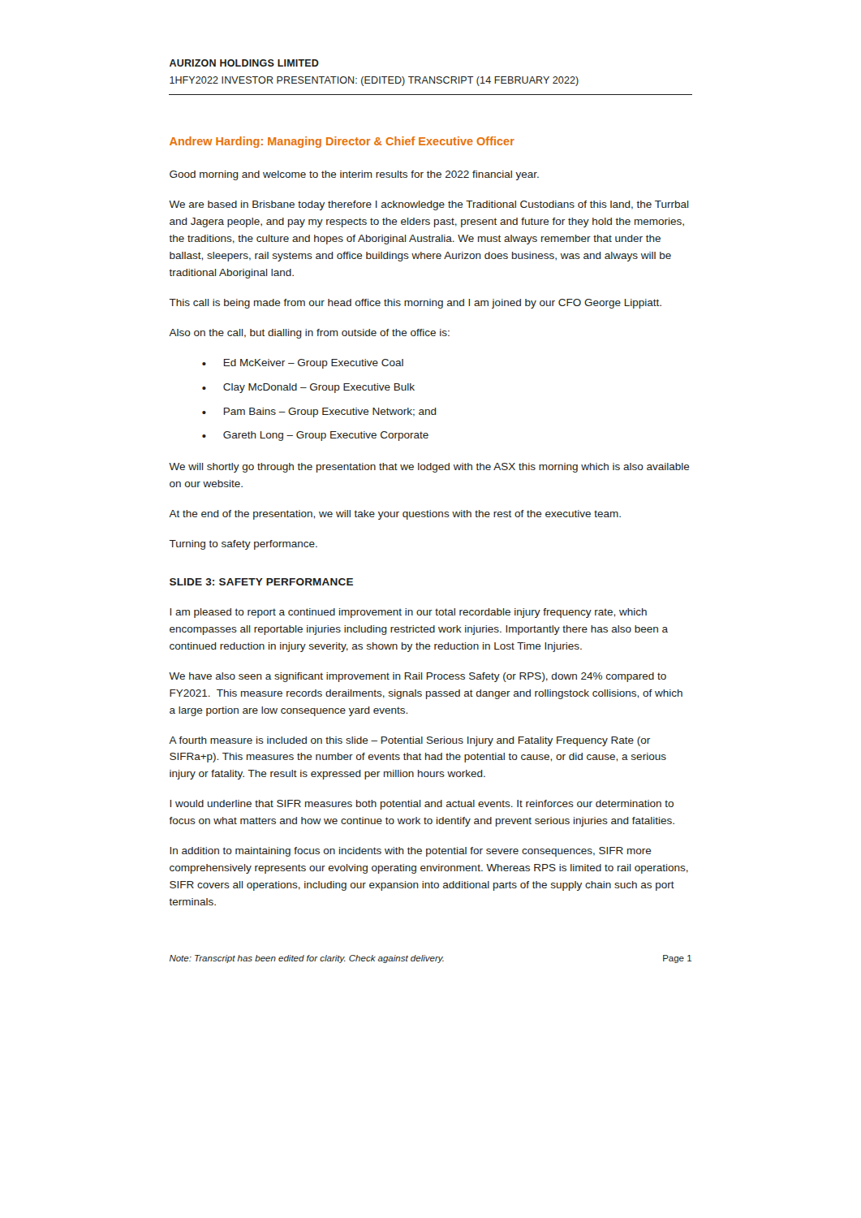AURIZON HOLDINGS LIMITED
1HFY2022 INVESTOR PRESENTATION: (EDITED) TRANSCRIPT (14 FEBRUARY 2022)
Andrew Harding: Managing Director & Chief Executive Officer
Good morning and welcome to the interim results for the 2022 financial year.
We are based in Brisbane today therefore I acknowledge the Traditional Custodians of this land, the Turrbal and Jagera people, and pay my respects to the elders past, present and future for they hold the memories, the traditions, the culture and hopes of Aboriginal Australia. We must always remember that under the ballast, sleepers, rail systems and office buildings where Aurizon does business, was and always will be traditional Aboriginal land.
This call is being made from our head office this morning and I am joined by our CFO George Lippiatt.
Also on the call, but dialling in from outside of the office is:
Ed McKeiver – Group Executive Coal
Clay McDonald – Group Executive Bulk
Pam Bains – Group Executive Network; and
Gareth Long – Group Executive Corporate
We will shortly go through the presentation that we lodged with the ASX this morning which is also available on our website.
At the end of the presentation, we will take your questions with the rest of the executive team.
Turning to safety performance.
SLIDE 3: SAFETY PERFORMANCE
I am pleased to report a continued improvement in our total recordable injury frequency rate, which encompasses all reportable injuries including restricted work injuries. Importantly there has also been a continued reduction in injury severity, as shown by the reduction in Lost Time Injuries.
We have also seen a significant improvement in Rail Process Safety (or RPS), down 24% compared to FY2021. This measure records derailments, signals passed at danger and rollingstock collisions, of which a large portion are low consequence yard events.
A fourth measure is included on this slide – Potential Serious Injury and Fatality Frequency Rate (or SIFRa+p). This measures the number of events that had the potential to cause, or did cause, a serious injury or fatality. The result is expressed per million hours worked.
I would underline that SIFR measures both potential and actual events. It reinforces our determination to focus on what matters and how we continue to work to identify and prevent serious injuries and fatalities.
In addition to maintaining focus on incidents with the potential for severe consequences, SIFR more comprehensively represents our evolving operating environment. Whereas RPS is limited to rail operations, SIFR covers all operations, including our expansion into additional parts of the supply chain such as port terminals.
Note: Transcript has been edited for clarity. Check against delivery. Page 1